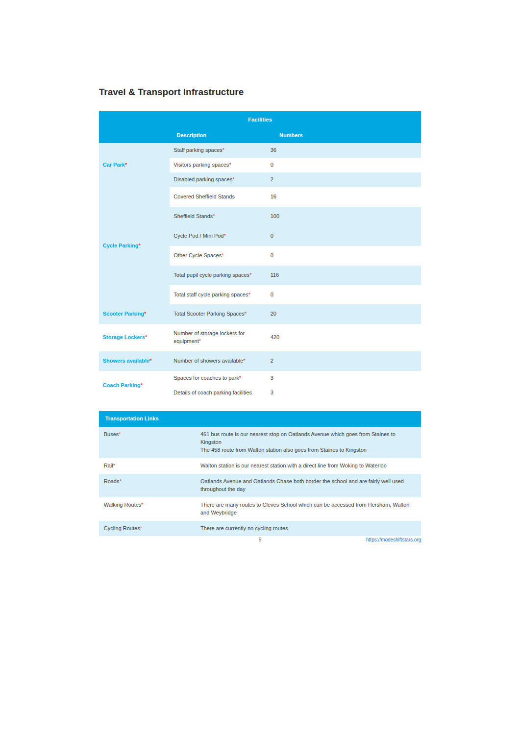Travel & Transport Infrastructure
| Facilities |
| --- |
| | Description | Numbers |
| Car Park * | Staff parking spaces * | 36 |
| Visitors parking spaces * | 0 |
| Disabled parking spaces * | 2 |
| Cycle Parking * | Covered Sheffield Stands | 16 |
| Sheffield Stands * | 100 |
| Cycle Pod / Mini Pod * | 0 |
| Other Cycle Spaces * | 0 |
| Total pupil cycle parking spaces * | 116 |
| Total staff cycle parking spaces * | 0 |
| Scooter Parking * | Total Scooter Parking Spaces * | 20 |
| Storage Lockers * | Number of storage lockers for equipment * | 420 |
| Showers available * | Number of showers available * | 2 |
| Coach Parking * | Spaces for coaches to park * | 3 |
| Details of coach parking facilities | 3 |
| Transportation Links |
| --- |
| Buses * | 461 bus route is our nearest stop on Oatlands Avenue which goes from Staines to Kingston The 458 route from Walton station also goes from Staines to Kingston |
| Rail * | Walton station is our nearest station with a direct line from Woking to Waterloo |
| Roads * | Oatlands Avenue and Oatlands Chase both border the school and are fairly well used throughout the day |
| Walking Routes * | There are many routes to Cleves School which can be accessed from Hersham, Walton and Weybridge |
| Cycling Routes * | There are currently no cycling routes |
5
https://modeshiftstars.org